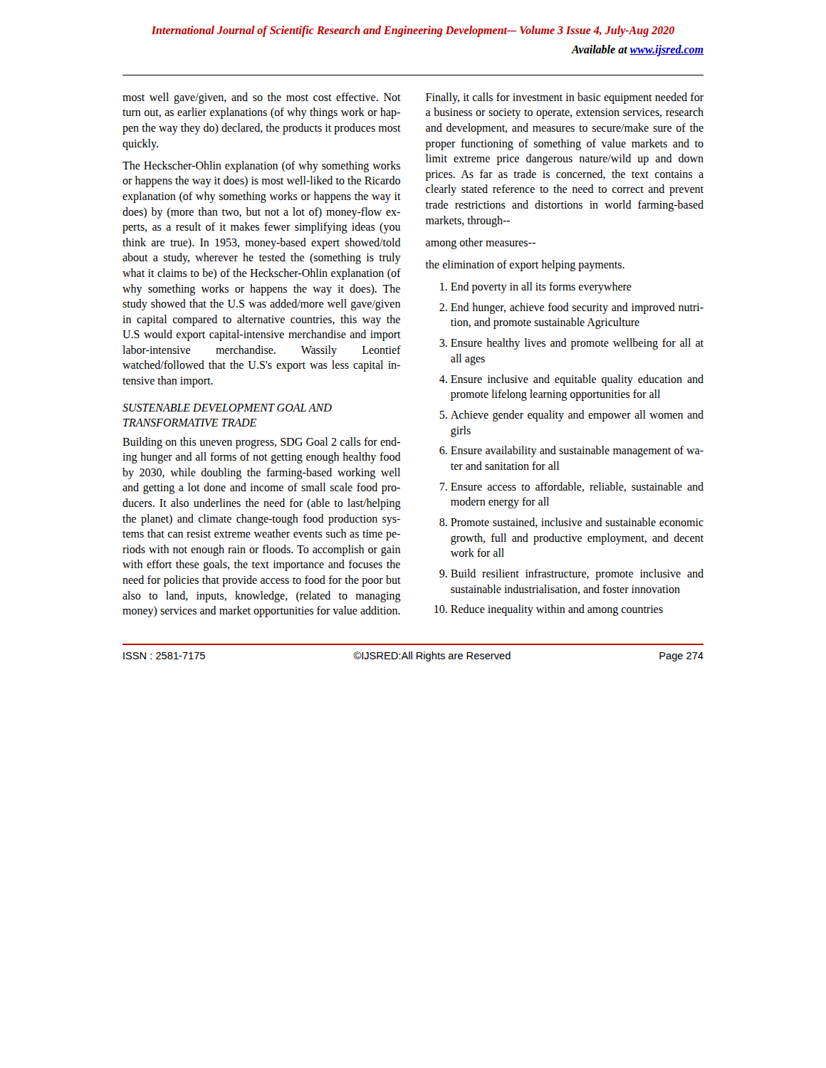International Journal of Scientific Research and Engineering Development-– Volume 3 Issue 4, July-Aug 2020
Available at www.ijsred.com
most well gave/given, and so the most cost effective. Not turn out, as earlier explanations (of why things work or happen the way they do) declared, the products it produces most quickly.
The Heckscher-Ohlin explanation (of why something works or happens the way it does) is most well-liked to the Ricardo explanation (of why something works or happens the way it does) by (more than two, but not a lot of) money-flow experts, as a result of it makes fewer simplifying ideas (you think are true). In 1953, money-based expert showed/told about a study, wherever he tested the (something is truly what it claims to be) of the Heckscher-Ohlin explanation (of why something works or happens the way it does). The study showed that the U.S was added/more well gave/given in capital compared to alternative countries, this way the U.S would export capital-intensive merchandise and import labor-intensive merchandise. Wassily Leontief watched/followed that the U.S's export was less capital intensive than import.
SUSTENABLE DEVELOPMENT GOAL AND TRANSFORMATIVE TRADE
Building on this uneven progress, SDG Goal 2 calls for ending hunger and all forms of not getting enough healthy food by 2030, while doubling the farming-based working well and getting a lot done and income of small scale food producers. It also underlines the need for (able to last/helping the planet) and climate change-tough food production systems that can resist extreme weather events such as time periods with not enough rain or floods. To accomplish or gain with effort these goals, the text importance and focuses the need for policies that provide access to food for the poor but also to land, inputs, knowledge, (related to managing money) services and market opportunities for value addition. Finally, it calls for investment in basic equipment needed for a business or society to operate, extension services, research and development, and measures to secure/make sure of the proper functioning of something of value markets and to limit extreme price dangerous nature/wild up and down prices. As far as trade is concerned, the text contains a clearly stated reference to the need to correct and prevent trade restrictions and distortions in world farming-based markets, through--
among other measures--
the elimination of export helping payments.
End poverty in all its forms everywhere
End hunger, achieve food security and improved nutrition, and promote sustainable Agriculture
Ensure healthy lives and promote wellbeing for all at all ages
Ensure inclusive and equitable quality education and promote lifelong learning opportunities for all
Achieve gender equality and empower all women and girls
Ensure availability and sustainable management of water and sanitation for all
Ensure access to affordable, reliable, sustainable and modern energy for all
Promote sustained, inclusive and sustainable economic growth, full and productive employment, and decent work for all
Build resilient infrastructure, promote inclusive and sustainable industrialisation, and foster innovation
Reduce inequality within and among countries
ISSN : 2581-7175
©IJSRED:All Rights are Reserved
Page 274